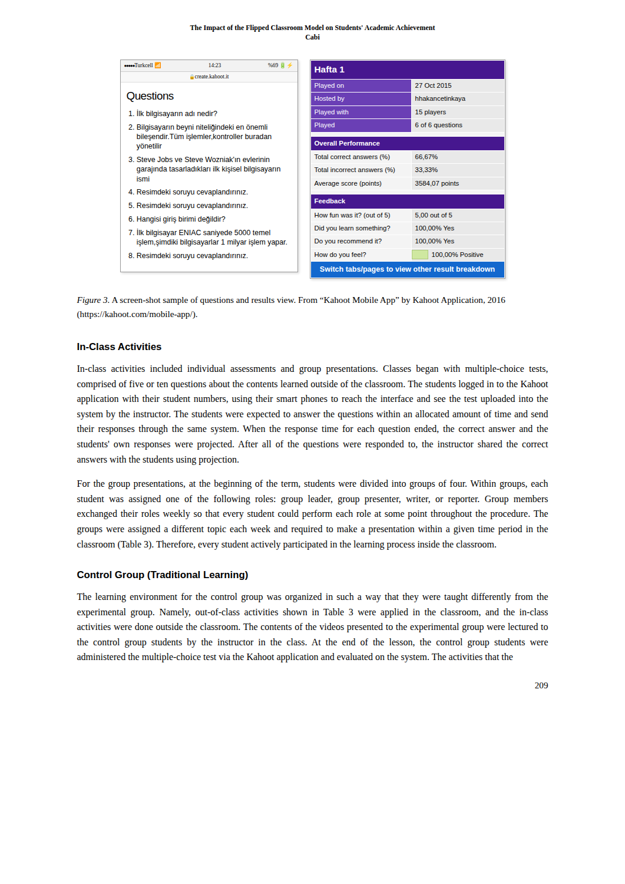The Impact of the Flipped Classroom Model on Students' Academic Achievement
Cabi
Turkcell 📶 14:23 %69 🔋⚡
create.kahoot.it
Questions
İlk bilgisayarın adı nedir?
Bilgisayarın beyni niteliğindeki en önemli bileşendir.Tüm işlemler,kontroller buradan yönetilir
Steve Jobs ve Steve Wozniak'ın evlerinin garajında tasarladıkları ilk kişisel bilgisayarın ismi
Resimdeki soruyu cevaplandırınız.
Resimdeki soruyu cevaplandırınız.
Hangisi giriş birimi değildir?
İlk bilgisayar ENIAC saniyede 5000 temel işlem,şimdiki bilgisayarlar 1 milyar işlem yapar.
Resimdeki soruyu cevaplandırınız.
| Hafta 1 |
| Played on | 27 Oct 2015 |
| Hosted by | hhakancetinkaya |
| Played with | 15 players |
| Played | 6 of 6 questions |
| Overall Performance |
| Total correct answers (%) | 66,67% |
| Total incorrect answers (%) | 33,33% |
| Average score (points) | 3584,07 points |
| Feedback |
| How fun was it? (out of 5) | 5,00 out of 5 |
| Did you learn something? | 100,00% Yes |
| Do you recommend it? | 100,00% Yes |
| How do you feel? | 100,00% Positive |
| Switch tabs/pages to view other result breakdown |
Figure 3. A screen-shot sample of questions and results view. From “Kahoot Mobile App” by Kahoot Application, 2016 (https://kahoot.com/mobile-app/).
In-Class Activities
In-class activities included individual assessments and group presentations. Classes began with multiple-choice tests, comprised of five or ten questions about the contents learned outside of the classroom. The students logged in to the Kahoot application with their student numbers, using their smart phones to reach the interface and see the test uploaded into the system by the instructor. The students were expected to answer the questions within an allocated amount of time and send their responses through the same system. When the response time for each question ended, the correct answer and the students' own responses were projected. After all of the questions were responded to, the instructor shared the correct answers with the students using projection.
For the group presentations, at the beginning of the term, students were divided into groups of four. Within groups, each student was assigned one of the following roles: group leader, group presenter, writer, or reporter. Group members exchanged their roles weekly so that every student could perform each role at some point throughout the procedure. The groups were assigned a different topic each week and required to make a presentation within a given time period in the classroom (Table 3). Therefore, every student actively participated in the learning process inside the classroom.
Control Group (Traditional Learning)
The learning environment for the control group was organized in such a way that they were taught differently from the experimental group. Namely, out-of-class activities shown in Table 3 were applied in the classroom, and the in-class activities were done outside the classroom. The contents of the videos presented to the experimental group were lectured to the control group students by the instructor in the class. At the end of the lesson, the control group students were administered the multiple-choice test via the Kahoot application and evaluated on the system. The activities that the
209